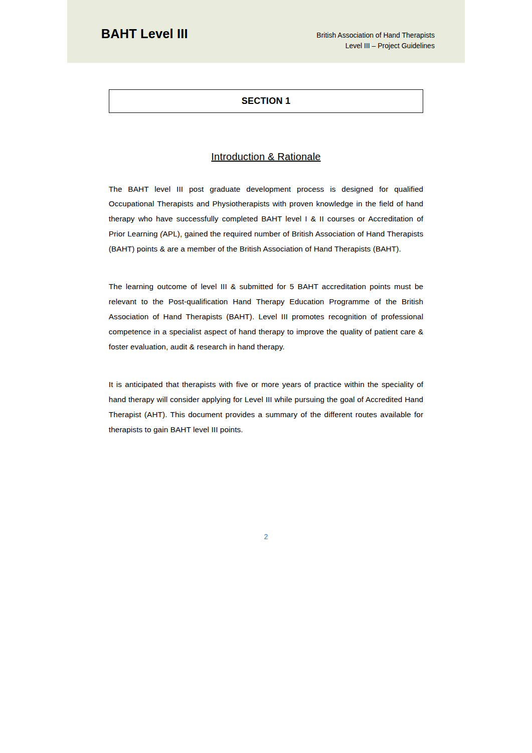BAHT Level III
British Association of Hand Therapists
Level III – Project Guidelines
SECTION 1
Introduction & Rationale
The BAHT level III post graduate development process is designed for qualified Occupational Therapists and Physiotherapists with proven knowledge in the field of hand therapy who have successfully completed BAHT level I & II courses or Accreditation of Prior Learning (APL), gained the required number of British Association of Hand Therapists (BAHT) points & are a member of the British Association of Hand Therapists (BAHT).
The learning outcome of level III & submitted for 5 BAHT accreditation points must be relevant to the Post-qualification Hand Therapy Education Programme of the British Association of Hand Therapists (BAHT). Level III promotes recognition of professional competence in a specialist aspect of hand therapy to improve the quality of patient care & foster evaluation, audit & research in hand therapy.
It is anticipated that therapists with five or more years of practice within the speciality of hand therapy will consider applying for Level III while pursuing the goal of Accredited Hand Therapist (AHT). This document provides a summary of the different routes available for therapists to gain BAHT level III points.
2